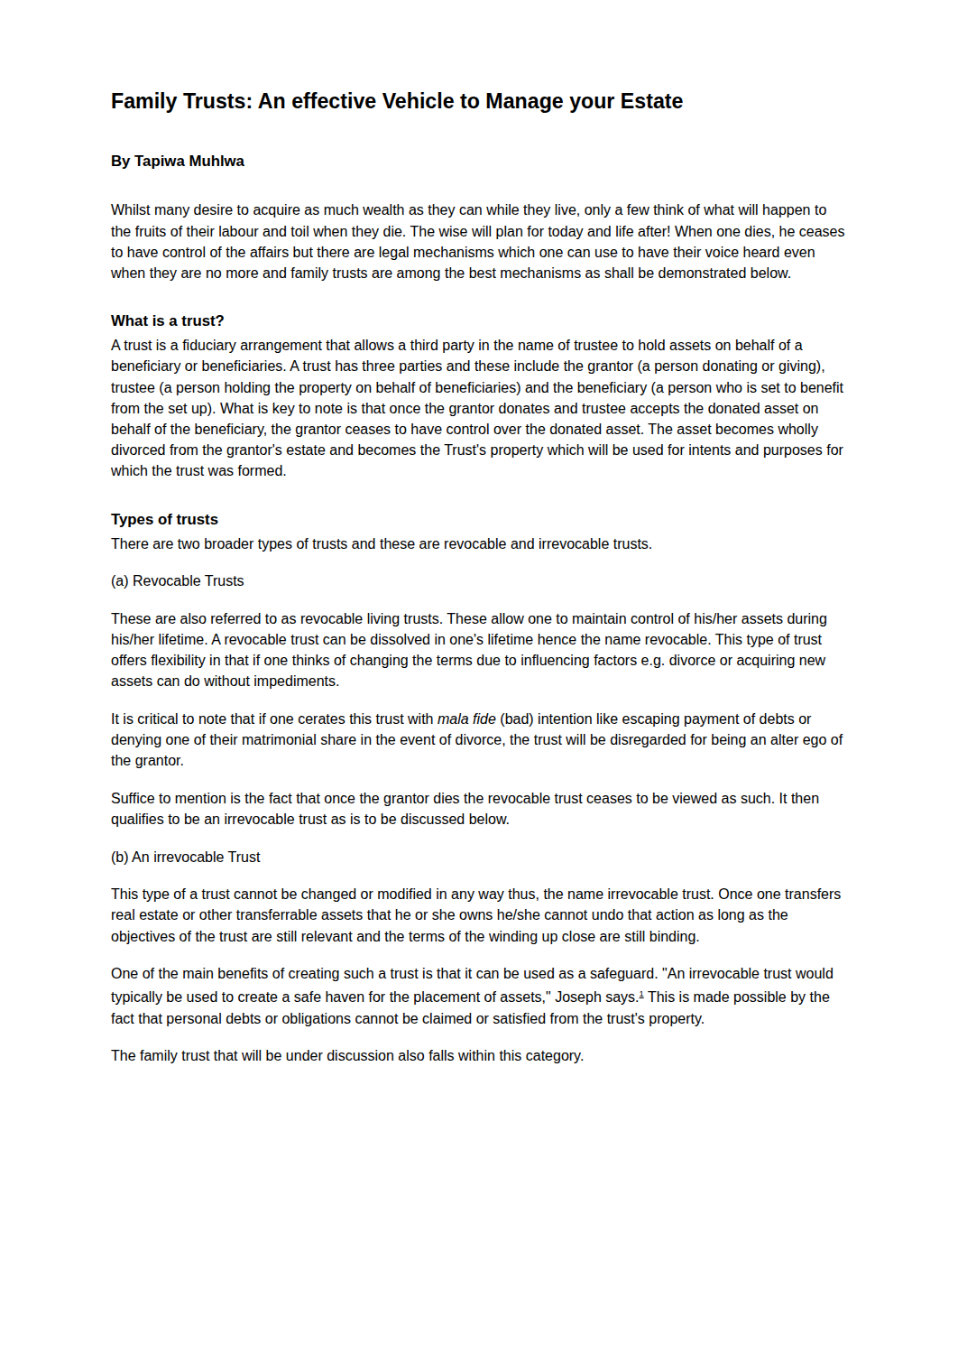Family Trusts: An effective Vehicle to Manage your Estate
By Tapiwa Muhlwa
Whilst many desire to acquire as much wealth as they can while they live, only a few think of what will happen to the fruits of their labour and toil when they die. The wise will plan for today and life after! When one dies, he ceases to have control of the affairs but there are legal mechanisms which one can use to have their voice heard even when they are no more and family trusts are among the best mechanisms as shall be demonstrated below.
What is a trust?
A trust is a fiduciary arrangement that allows a third party in the name of trustee to hold assets on behalf of a beneficiary or beneficiaries. A trust has three parties and these include the grantor (a person donating or giving), trustee (a person holding the property on behalf of beneficiaries) and the beneficiary (a person who is set to benefit from the set up). What is key to note is that once the grantor donates and trustee accepts the donated asset on behalf of the beneficiary, the grantor ceases to have control over the donated asset. The asset becomes wholly divorced from the grantor's estate and becomes the Trust's property which will be used for intents and purposes for which the trust was formed.
Types of trusts
There are two broader types of trusts and these are revocable and irrevocable trusts.
(a) Revocable Trusts
These are also referred to as revocable living trusts. These allow one to maintain control of his/her assets during his/her lifetime. A revocable trust can be dissolved in one's lifetime hence the name revocable. This type of trust offers flexibility in that if one thinks of changing the terms due to influencing factors e.g. divorce or acquiring new assets can do without impediments.
It is critical to note that if one cerates this trust with mala fide (bad) intention like escaping payment of debts or denying one of their matrimonial share in the event of divorce, the trust will be disregarded for being an alter ego of the grantor.
Suffice to mention is the fact that once the grantor dies the revocable trust ceases to be viewed as such. It then qualifies to be an irrevocable trust as is to be discussed below.
(b) An irrevocable Trust
This type of a trust cannot be changed or modified in any way thus, the name irrevocable trust. Once one transfers real estate or other transferrable assets that he or she owns he/she cannot undo that action as long as the objectives of the trust are still relevant and the terms of the winding up close are still binding.
One of the main benefits of creating such a trust is that it can be used as a safeguard. "An irrevocable trust would typically be used to create a safe haven for the placement of assets," Joseph says.1 This is made possible by the fact that personal debts or obligations cannot be claimed or satisfied from the trust's property.
The family trust that will be under discussion also falls within this category.